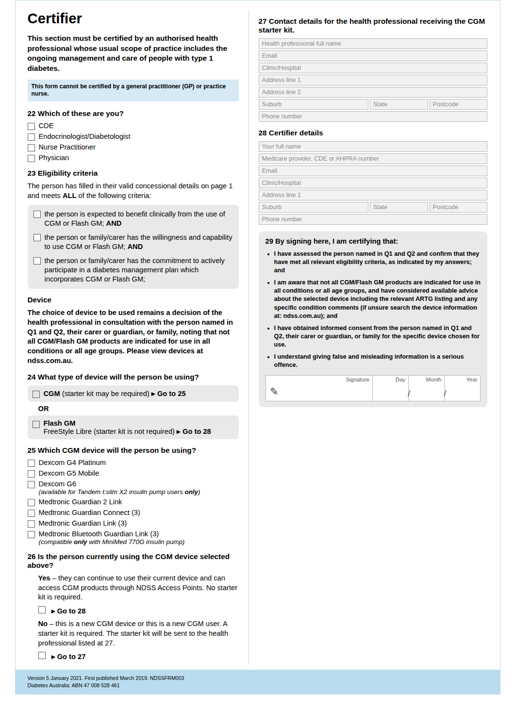Certifier
This section must be certified by an authorised health professional whose usual scope of practice includes the ongoing management and care of people with type 1 diabetes.
This form cannot be certified by a general practitioner (GP) or practice nurse.
22 Which of these are you?
CDE
Endocrinologist/Diabetologist
Nurse Practitioner
Physician
23 Eligibility criteria
The person has filled in their valid concessional details on page 1 and meets ALL of the following criteria:
the person is expected to benefit clinically from the use of CGM or Flash GM; AND
the person or family/carer has the willingness and capability to use CGM or Flash GM; AND
the person or family/carer has the commitment to actively participate in a diabetes management plan which incorporates CGM or Flash GM;
Device
The choice of device to be used remains a decision of the health professional in consultation with the person named in Q1 and Q2, their carer or guardian, or family, noting that not all CGM/Flash GM products are indicated for use in all conditions or all age groups. Please view devices at ndss.com.au.
24 What type of device will the person be using?
CGM (starter kit may be required) ▸ Go to 25
OR
Flash GM
FreeStyle Libre (starter kit is not required) ▸ Go to 28
25 Which CGM device will the person be using?
Dexcom G4 Platinum
Dexcom G5 Mobile
Dexcom G6
(available for Tandem t:slim X2 insulin pump users only)
Medtronic Guardian 2 Link
Medtronic Guardian Connect (3)
Medtronic Guardian Link (3)
Medtronic Bluetooth Guardian Link (3)
(compatible only with MiniMed 770G insulin pump)
26 Is the person currently using the CGM device selected above?
Yes – they can continue to use their current device and can access CGM products through NDSS Access Points. No starter kit is required.
▸ Go to 28
No – this is a new CGM device or this is a new CGM user. A starter kit is required. The starter kit will be sent to the health professional listed at 27.
▸ Go to 27
27 Contact details for the health professional receiving the CGM starter kit.
Health professional full name
Email
Clinic/Hospital
Address line 1
Address line 2
Suburb
State
Postcode
Phone number
28 Certifier details
Your full name
Medicare provider, CDE or AHPRA number
Email
Clinic/Hospital
Address line 1
Suburb
State
Postcode
Phone number
29 By signing here, I am certifying that:
I have assessed the person named in Q1 and Q2 and confirm that they have met all relevant eligibility criteria, as indicated by my answers; and
I am aware that not all CGM/Flash GM products are indicated for use in all conditions or all age groups, and have considered available advice about the selected device including the relevant ARTG listing and any specific condition comments (if unsure search the device information at: ndss.com.au); and
I have obtained informed consent from the person named in Q1 and Q2, their carer or guardian, or family for the specific device chosen for use.
I understand giving false and misleading information is a serious offence.
Signature ✎
Day /
Month /
Year
Version 5 January 2021. First published March 2019. NDSSFRM003
Diabetes Australia: ABN 47 008 528 461